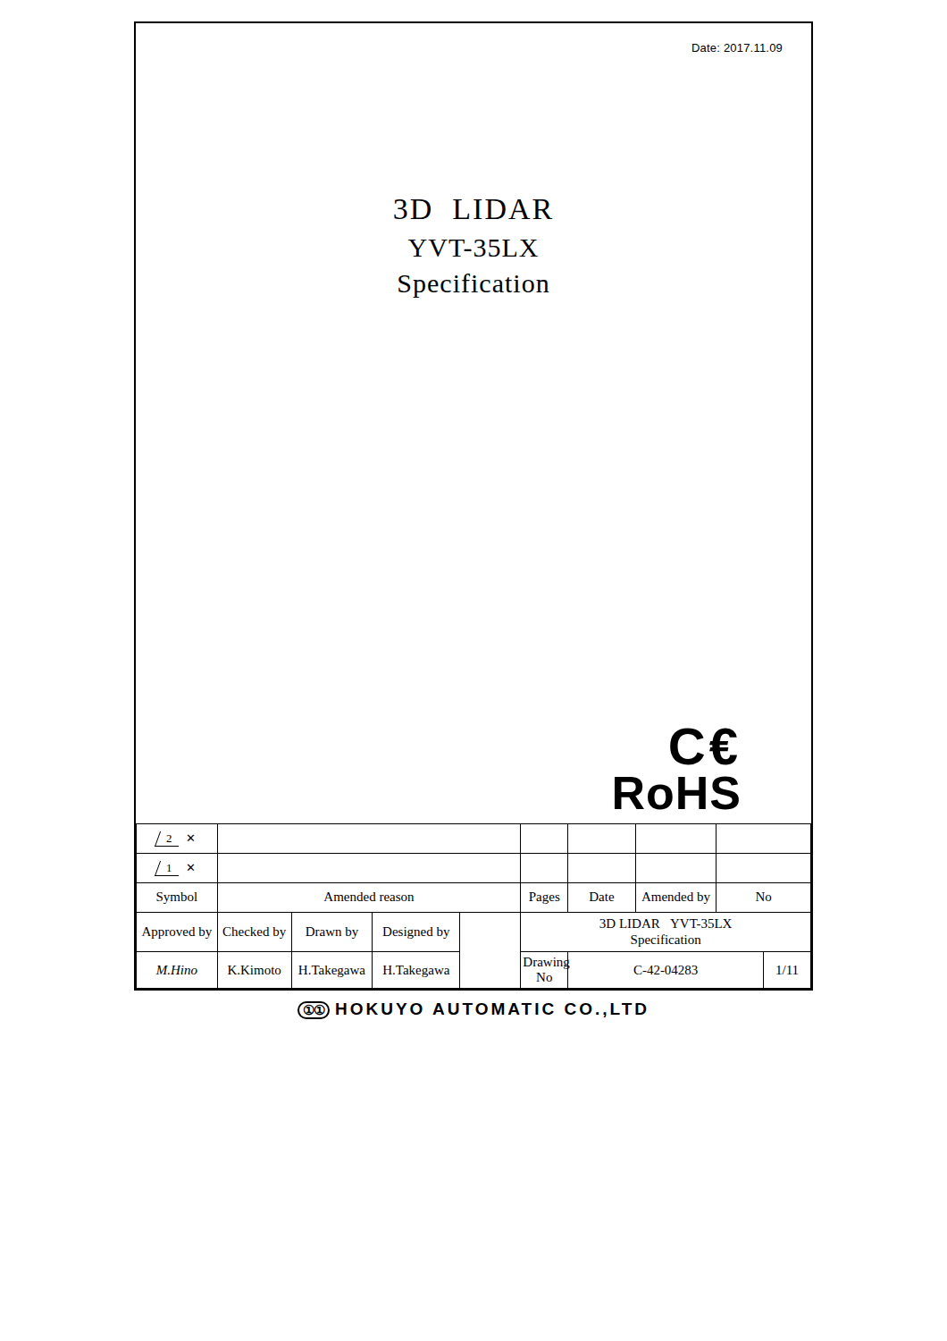Date: 2017.11.09
3D LIDAR
YVT-35LX
Specification
C€
RoHS
| 2 ✕ | | | | | |
| 1 ✕ | | | | | |
| Symbol | Amended reason | Pages | Date | Amended by | No |
| Approved by | Checked by | Drawn by | Designed by | | 3D LIDAR YVT-35LX Specification |
| M.Hino | K.Kimoto | H.Takegawa | H.Takegawa | Drawing No | C-42-04283 | 1/11 |
①① HOKUYO AUTOMATIC CO.,LTD